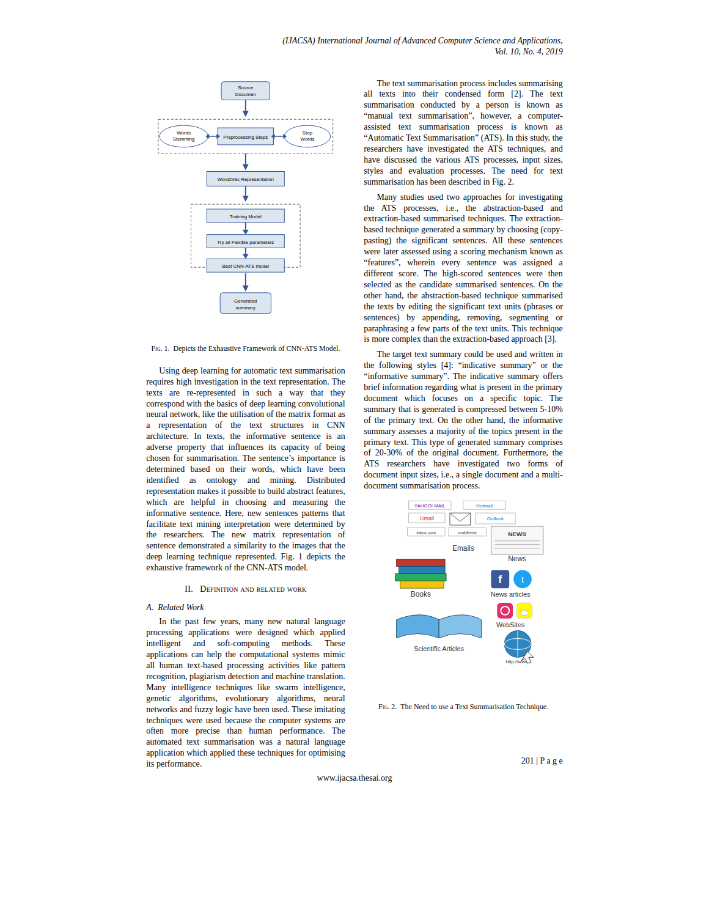(IJACSA) International Journal of Advanced Computer Science and Applications,
Vol. 10, No. 4, 2019
Source Documen Words Stemming Preprocessing Steps Stop Words Word2Vec Representation Training Model Try all Flexible parameters Best CNN-ATS model Generated summary
Fig. 1. Depicts the Exhaustive Framework of CNN-ATS Model.
Using deep learning for automatic text summarisation requires high investigation in the text representation. The texts are re-represented in such a way that they correspond with the basics of deep learning convolutional neural network, like the utilisation of the matrix format as a representation of the text structures in CNN architecture. In texts, the informative sentence is an adverse property that influences its capacity of being chosen for summarisation. The sentence’s importance is determined based on their words, which have been identified as ontology and mining. Distributed representation makes it possible to build abstract features, which are helpful in choosing and measuring the informative sentence. Here, new sentences patterns that facilitate text mining interpretation were determined by the researchers. The new matrix representation of sentence demonstrated a similarity to the images that the deep learning technique represented. Fig. 1 depicts the exhaustive framework of the CNN-ATS model.
II. Definition and related work
A. Related Work
In the past few years, many new natural language processing applications were designed which applied intelligent and soft-computing methods. These applications can help the computational systems mimic all human text-based processing activities like pattern recognition, plagiarism detection and machine translation. Many intelligence techniques like swarm intelligence, genetic algorithms, evolutionary algorithms, neural networks and fuzzy logic have been used. These imitating techniques were used because the computer systems are often more precise than human performance. The automated text summarisation was a natural language application which applied these techniques for optimising its performance.
The text summarisation process includes summarising all texts into their condensed form [2]. The text summarisation conducted by a person is known as “manual text summarisation”, however, a computer-assisted text summarisation process is known as “Automatic Text Summarisation” (ATS). In this study, the researchers have investigated the ATS techniques, and have discussed the various ATS processes, input sizes, styles and evaluation processes. The need for text summarisation has been described in Fig. 2.
Many studies used two approaches for investigating the ATS processes, i.e., the abstraction-based and extraction-based summarised techniques. The extraction-based technique generated a summary by choosing (copy-pasting) the significant sentences. All these sentences were later assessed using a scoring mechanism known as “features”, wherein every sentence was assigned a different score. The high-scored sentences were then selected as the candidate summarised sentences. On the other hand, the abstraction-based technique summarised the texts by editing the significant text units (phrases or sentences) by appending, removing, segmenting or paraphrasing a few parts of the text units. This technique is more complex than the extraction-based approach [3].
The target text summary could be used and written in the following styles [4]: “indicative summary” or the “informative summary”. The indicative summary offers brief information regarding what is present in the primary document which focuses on a specific topic. The summary that is generated is compressed between 5-10% of the primary text. On the other hand, the informative summary assesses a majority of the topics present in the primary text. This type of generated summary comprises of 20-30% of the original document. Furthermore, the ATS researchers have investigated two forms of document input sizes, i.e., a single document and a multi-document summarisation process.
YAHOO! MAIL Hotmail Gmail Outlook inbox.com mobileme NEWS Emails News Books f t News articles WebSites Scientific Articles http://www.
Fig. 2. The Need to use a Text Summarisation Technique.
201 | P a g e
www.ijacsa.thesai.org